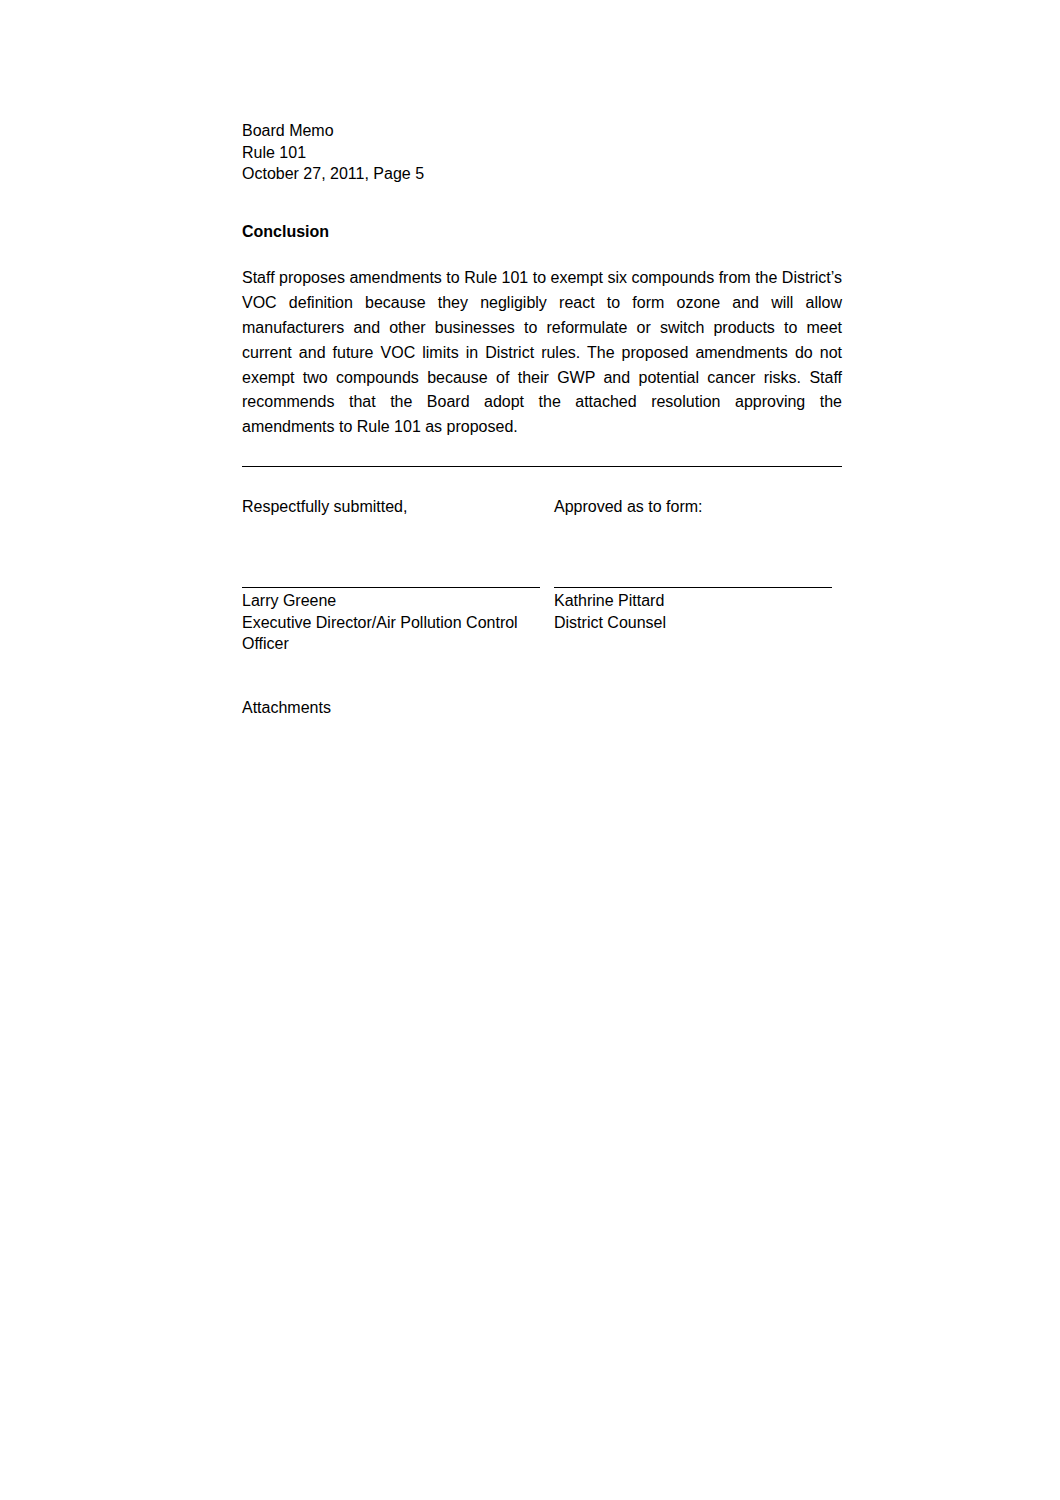Board Memo
Rule 101
October 27, 2011, Page 5
Conclusion
Staff proposes amendments to Rule 101 to exempt six compounds from the District’s VOC definition because they negligibly react to form ozone and will allow manufacturers and other businesses to reformulate or switch products to meet current and future VOC limits in District rules. The proposed amendments do not exempt two compounds because of their GWP and potential cancer risks. Staff recommends that the Board adopt the attached resolution approving the amendments to Rule 101 as proposed.
| Respectfully submitted, Larry Greene Executive Director/Air Pollution Control Officer | Approved as to form: Kathrine Pittard District Counsel |
Attachments